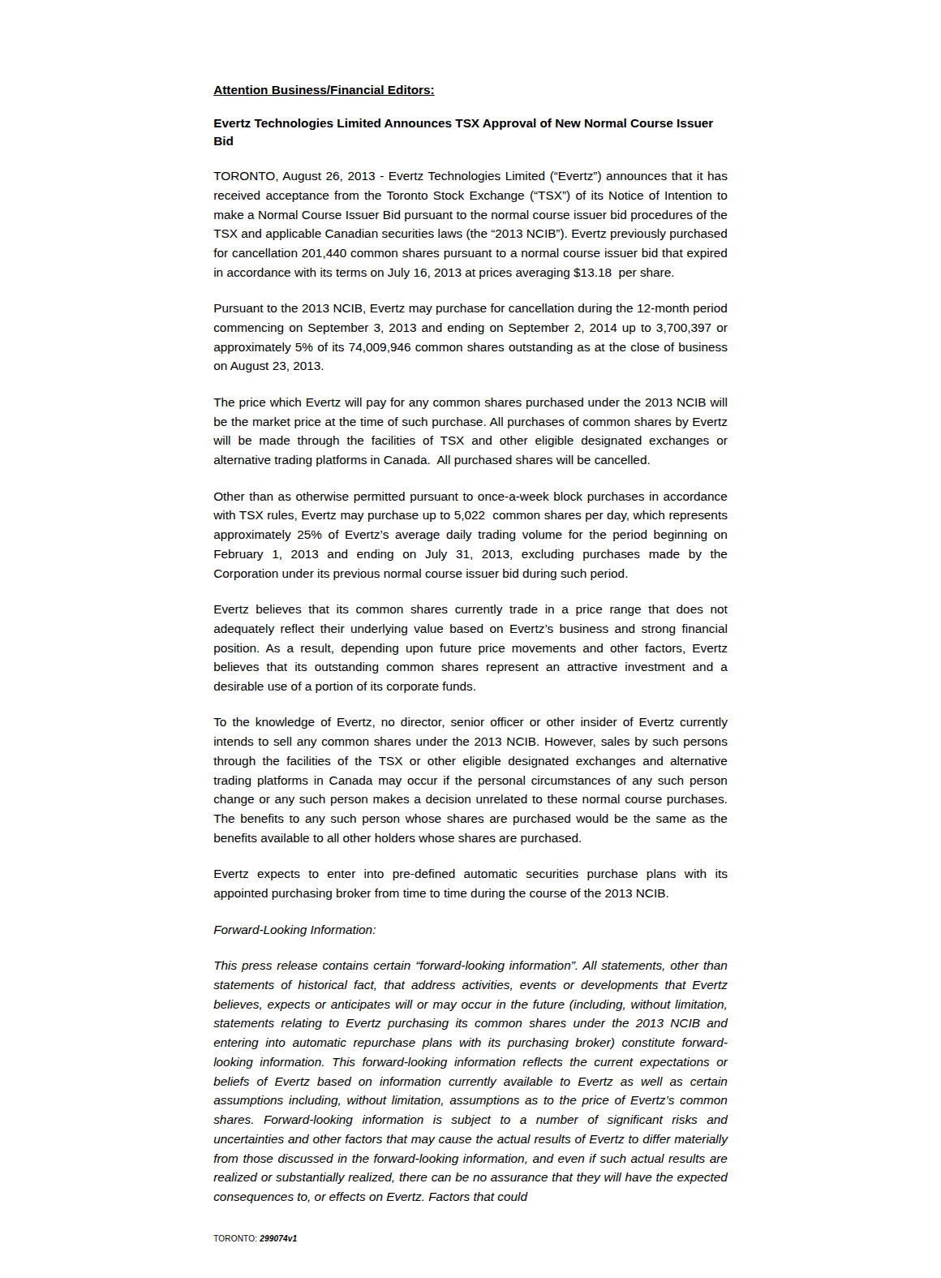Attention Business/Financial Editors:
Evertz Technologies Limited Announces TSX Approval of New Normal Course Issuer Bid
TORONTO, August 26, 2013 - Evertz Technologies Limited (“Evertz”) announces that it has received acceptance from the Toronto Stock Exchange (“TSX”) of its Notice of Intention to make a Normal Course Issuer Bid pursuant to the normal course issuer bid procedures of the TSX and applicable Canadian securities laws (the “2013 NCIB”). Evertz previously purchased for cancellation 201,440 common shares pursuant to a normal course issuer bid that expired in accordance with its terms on July 16, 2013 at prices averaging $13.18 per share.
Pursuant to the 2013 NCIB, Evertz may purchase for cancellation during the 12-month period commencing on September 3, 2013 and ending on September 2, 2014 up to 3,700,397 or approximately 5% of its 74,009,946 common shares outstanding as at the close of business on August 23, 2013.
The price which Evertz will pay for any common shares purchased under the 2013 NCIB will be the market price at the time of such purchase. All purchases of common shares by Evertz will be made through the facilities of TSX and other eligible designated exchanges or alternative trading platforms in Canada. All purchased shares will be cancelled.
Other than as otherwise permitted pursuant to once-a-week block purchases in accordance with TSX rules, Evertz may purchase up to 5,022 common shares per day, which represents approximately 25% of Evertz’s average daily trading volume for the period beginning on February 1, 2013 and ending on July 31, 2013, excluding purchases made by the Corporation under its previous normal course issuer bid during such period.
Evertz believes that its common shares currently trade in a price range that does not adequately reflect their underlying value based on Evertz’s business and strong financial position. As a result, depending upon future price movements and other factors, Evertz believes that its outstanding common shares represent an attractive investment and a desirable use of a portion of its corporate funds.
To the knowledge of Evertz, no director, senior officer or other insider of Evertz currently intends to sell any common shares under the 2013 NCIB. However, sales by such persons through the facilities of the TSX or other eligible designated exchanges and alternative trading platforms in Canada may occur if the personal circumstances of any such person change or any such person makes a decision unrelated to these normal course purchases. The benefits to any such person whose shares are purchased would be the same as the benefits available to all other holders whose shares are purchased.
Evertz expects to enter into pre-defined automatic securities purchase plans with its appointed purchasing broker from time to time during the course of the 2013 NCIB.
Forward-Looking Information:
This press release contains certain “forward-looking information”. All statements, other than statements of historical fact, that address activities, events or developments that Evertz believes, expects or anticipates will or may occur in the future (including, without limitation, statements relating to Evertz purchasing its common shares under the 2013 NCIB and entering into automatic repurchase plans with its purchasing broker) constitute forward-looking information. This forward-looking information reflects the current expectations or beliefs of Evertz based on information currently available to Evertz as well as certain assumptions including, without limitation, assumptions as to the price of Evertz’s common shares. Forward-looking information is subject to a number of significant risks and uncertainties and other factors that may cause the actual results of Evertz to differ materially from those discussed in the forward-looking information, and even if such actual results are realized or substantially realized, there can be no assurance that they will have the expected consequences to, or effects on Evertz. Factors that could
TORONTO: 299074v1